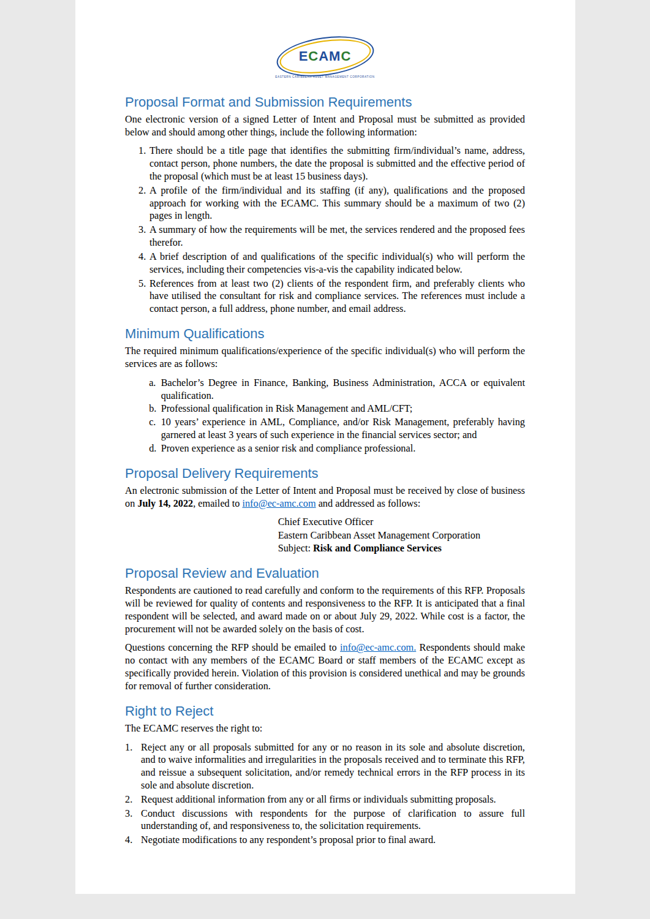ECAMC EASTERN CARIBBEAN ASSET MANAGEMENT CORPORATION
Proposal Format and Submission Requirements
One electronic version of a signed Letter of Intent and Proposal must be submitted as provided below and should among other things, include the following information:
There should be a title page that identifies the submitting firm/individual’s name, address, contact person, phone numbers, the date the proposal is submitted and the effective period of the proposal (which must be at least 15 business days).
A profile of the firm/individual and its staffing (if any), qualifications and the proposed approach for working with the ECAMC. This summary should be a maximum of two (2) pages in length.
A summary of how the requirements will be met, the services rendered and the proposed fees therefor.
A brief description of and qualifications of the specific individual(s) who will perform the services, including their competencies vis-a-vis the capability indicated below.
References from at least two (2) clients of the respondent firm, and preferably clients who have utilised the consultant for risk and compliance services. The references must include a contact person, a full address, phone number, and email address.
Minimum Qualifications
The required minimum qualifications/experience of the specific individual(s) who will perform the services are as follows:
Bachelor’s Degree in Finance, Banking, Business Administration, ACCA or equivalent qualification.
Professional qualification in Risk Management and AML/CFT;
10 years’ experience in AML, Compliance, and/or Risk Management, preferably having garnered at least 3 years of such experience in the financial services sector; and
Proven experience as a senior risk and compliance professional.
Proposal Delivery Requirements
An electronic submission of the Letter of Intent and Proposal must be received by close of business on July 14, 2022, emailed to info@ec-amc.com and addressed as follows:
Chief Executive Officer
Eastern Caribbean Asset Management Corporation
Subject: Risk and Compliance Services
Proposal Review and Evaluation
Respondents are cautioned to read carefully and conform to the requirements of this RFP. Proposals will be reviewed for quality of contents and responsiveness to the RFP. It is anticipated that a final respondent will be selected, and award made on or about July 29, 2022. While cost is a factor, the procurement will not be awarded solely on the basis of cost.
Questions concerning the RFP should be emailed to info@ec-amc.com. Respondents should make no contact with any members of the ECAMC Board or staff members of the ECAMC except as specifically provided herein. Violation of this provision is considered unethical and may be grounds for removal of further consideration.
Right to Reject
The ECAMC reserves the right to:
Reject any or all proposals submitted for any or no reason in its sole and absolute discretion, and to waive informalities and irregularities in the proposals received and to terminate this RFP, and reissue a subsequent solicitation, and/or remedy technical errors in the RFP process in its sole and absolute discretion.
Request additional information from any or all firms or individuals submitting proposals.
Conduct discussions with respondents for the purpose of clarification to assure full understanding of, and responsiveness to, the solicitation requirements.
Negotiate modifications to any respondent’s proposal prior to final award.